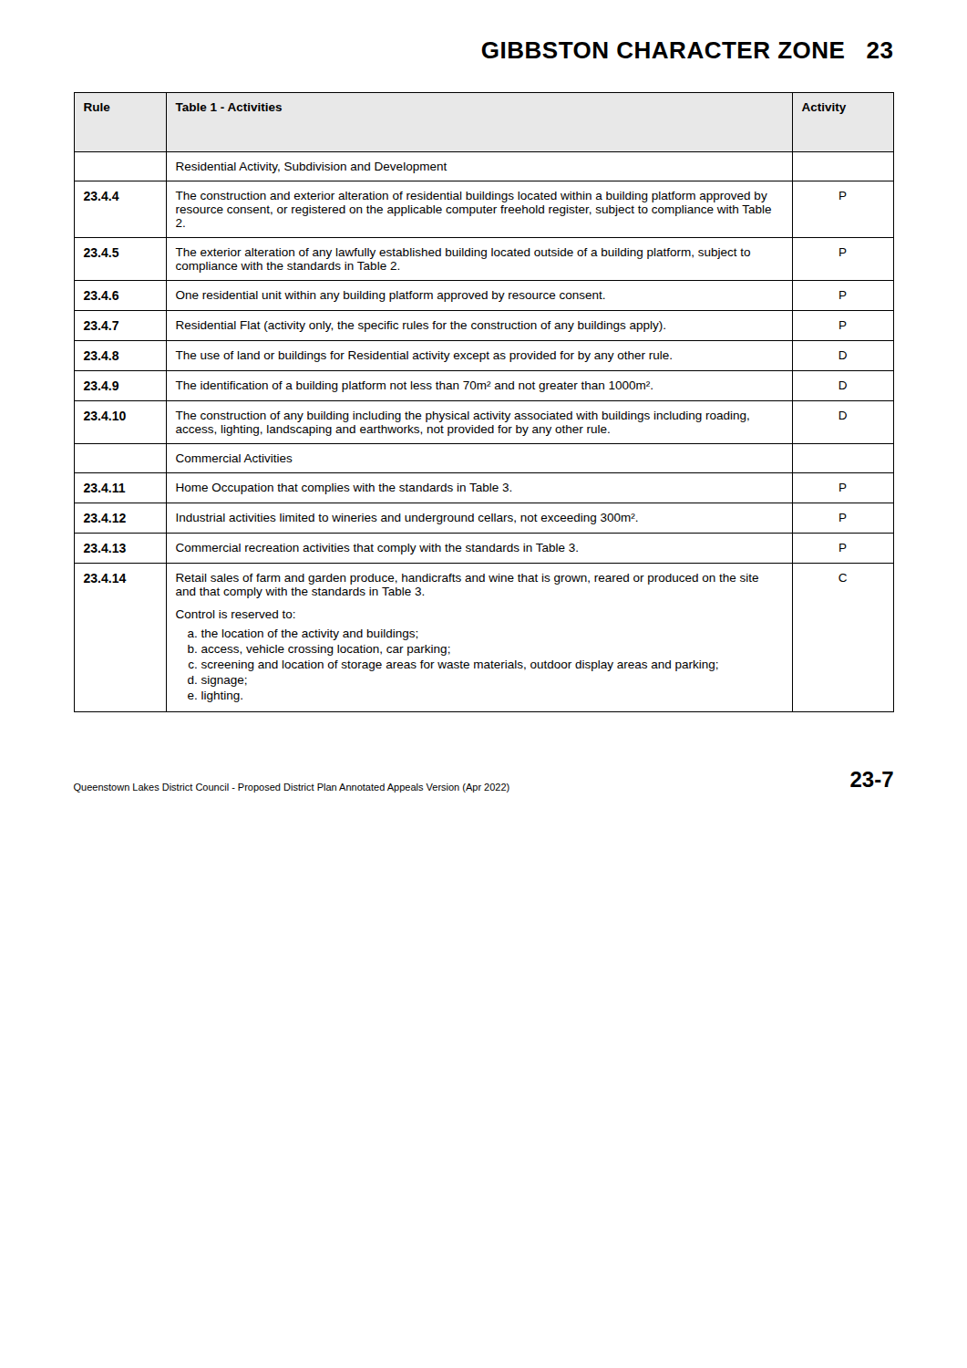GIBBSTON CHARACTER ZONE 23
| Rule | Table 1 - Activities | Activity |
| --- | --- | --- |
| | Residential Activity, Subdivision and Development | |
| 23.4.4 | The construction and exterior alteration of residential buildings located within a building platform approved by resource consent, or registered on the applicable computer freehold register, subject to compliance with Table 2. | P |
| 23.4.5 | The exterior alteration of any lawfully established building located outside of a building platform, subject to compliance with the standards in Table 2. | P |
| 23.4.6 | One residential unit within any building platform approved by resource consent. | P |
| 23.4.7 | Residential Flat (activity only, the specific rules for the construction of any buildings apply). | P |
| 23.4.8 | The use of land or buildings for Residential activity except as provided for by any other rule. | D |
| 23.4.9 | The identification of a building platform not less than 70m² and not greater than 1000m². | D |
| 23.4.10 | The construction of any building including the physical activity associated with buildings including roading, access, lighting, landscaping and earthworks, not provided for by any other rule. | D |
| | Commercial Activities | |
| 23.4.11 | Home Occupation that complies with the standards in Table 3. | P |
| 23.4.12 | Industrial activities limited to wineries and underground cellars, not exceeding 300m². | P |
| 23.4.13 | Commercial recreation activities that comply with the standards in Table 3. | P |
| 23.4.14 | Retail sales of farm and garden produce, handicrafts and wine that is grown, reared or produced on the site and that comply with the standards in Table 3. Control is reserved to: the location of the activity and buildings; access, vehicle crossing location, car parking; screening and location of storage areas for waste materials, outdoor display areas and parking; signage; lighting. | C |
Queenstown Lakes District Council - Proposed District Plan Annotated Appeals Version (Apr 2022)
23-7